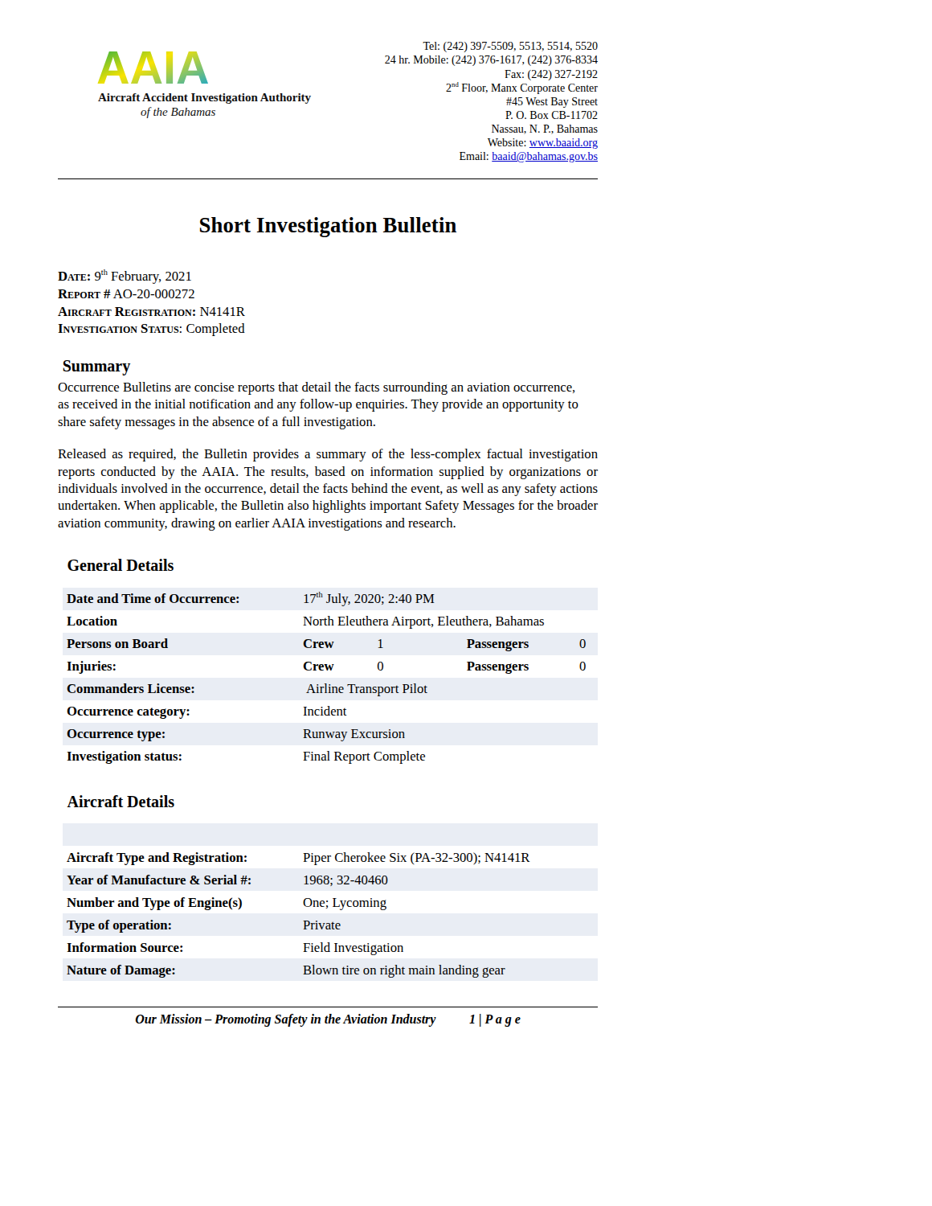Tel: (242) 397-5509, 5513, 5514, 5520
24 hr. Mobile: (242) 376-1617, (242) 376-8334
Fax: (242) 327-2192
2nd Floor, Manx Corporate Center
#45 West Bay Street
P. O. Box CB-11702
Nassau, N. P., Bahamas
Website: www.baaid.org
Email: baaid@bahamas.gov.bs
Short Investigation Bulletin
Date: 9th February, 2021
Report # AO-20-000272
Aircraft Registration: N4141R
Investigation Status: Completed
Summary
Occurrence Bulletins are concise reports that detail the facts surrounding an aviation occurrence,
as received in the initial notification and any follow-up enquiries. They provide an opportunity to
share safety messages in the absence of a full investigation.
Released as required, the Bulletin provides a summary of the less-complex factual investigation reports conducted by the AAIA. The results, based on information supplied by organizations or individuals involved in the occurrence, detail the facts behind the event, as well as any safety actions undertaken. When applicable, the Bulletin also highlights important Safety Messages for the broader aviation community, drawing on earlier AAIA investigations and research.
General Details
| Date and Time of Occurrence: | 17 th July, 2020; 2:40 PM |
| Location | North Eleuthera Airport, Eleuthera, Bahamas |
| Persons on Board | Crew | 1 | Passengers | 0 |
| Injuries: | Crew | 0 | Passengers | 0 |
| Commanders License: | Airline Transport Pilot |
| Occurrence category: | Incident |
| Occurrence type: | Runway Excursion |
| Investigation status: | Final Report Complete |
Aircraft Details
| Aircraft Type and Registration: | Piper Cherokee Six (PA-32-300); N4141R |
| Year of Manufacture & Serial #: | 1968; 32-40460 |
| Number and Type of Engine(s) | One; Lycoming |
| Type of operation: | Private |
| Information Source: | Field Investigation |
| Nature of Damage: | Blown tire on right main landing gear |
Our Mission – Promoting Safety in the Aviation Industry 1 | P a g e